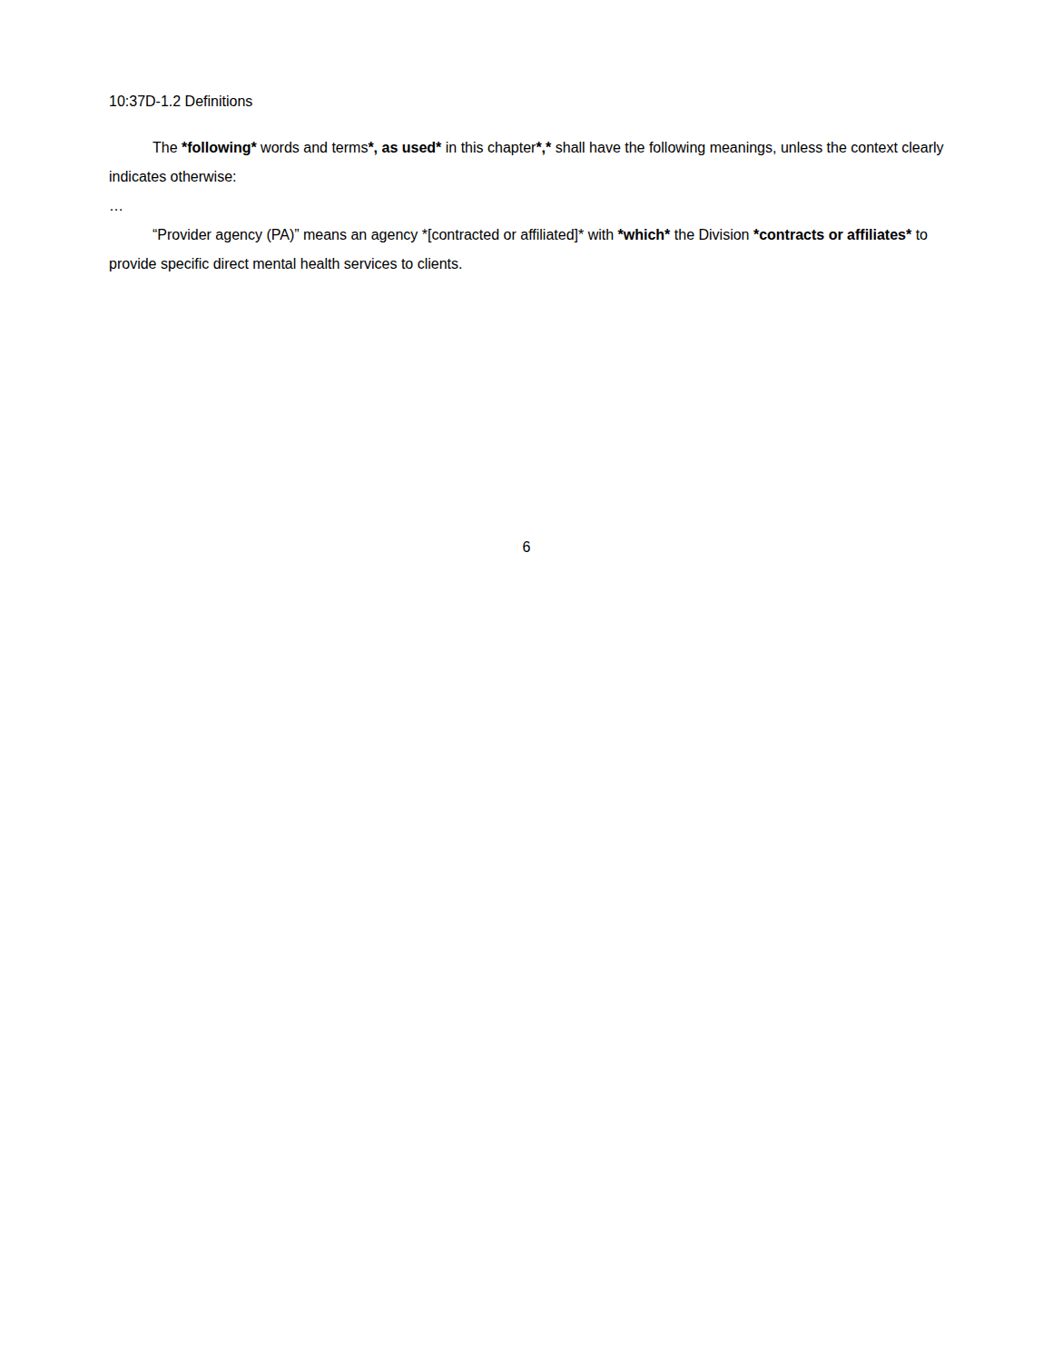10:37D-1.2 Definitions
The *following* words and terms*, as used* in this chapter*,* shall have the following meanings, unless the context clearly indicates otherwise:
…
“Provider agency (PA)” means an agency *[contracted or affiliated]* with *which* the Division *contracts or affiliates* to provide specific direct mental health services to clients.
6